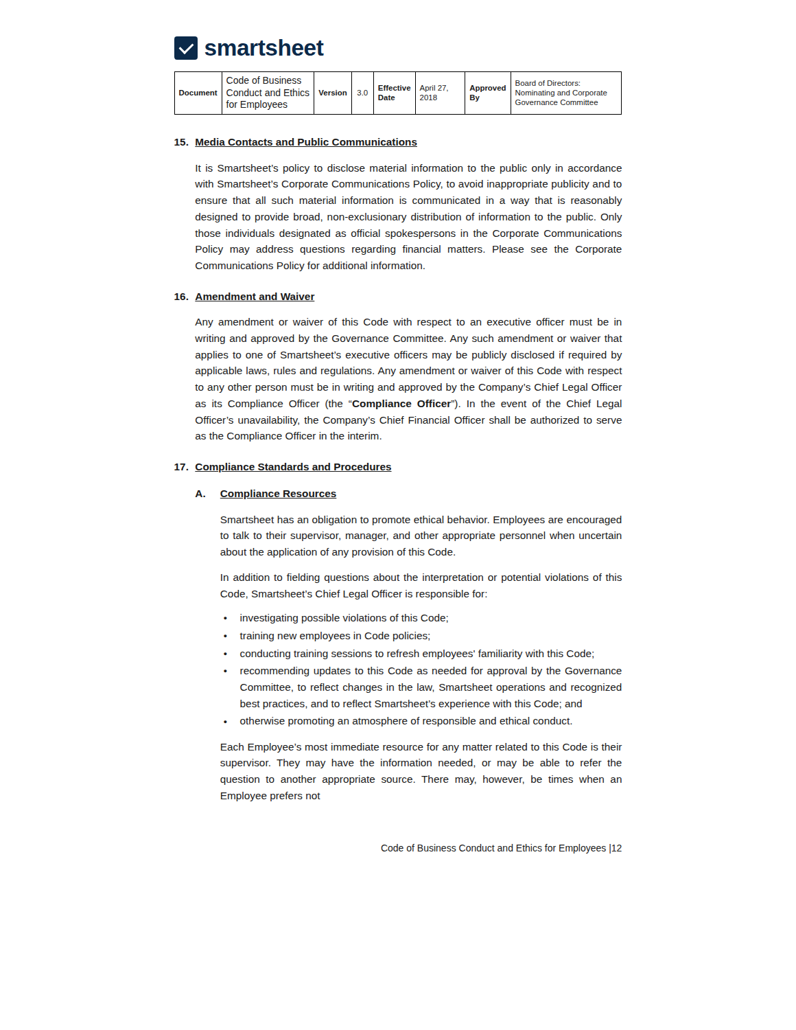smartsheet
| Document | Code of Business Conduct and Ethics for Employees | Version | 3.0 | Effective Date | April 27, 2018 | Approved By | Board of Directors: Nominating and Corporate Governance Committee |
Media Contacts and Public Communications
It is Smartsheet’s policy to disclose material information to the public only in accordance with Smartsheet’s Corporate Communications Policy, to avoid inappropriate publicity and to ensure that all such material information is communicated in a way that is reasonably designed to provide broad, non-exclusionary distribution of information to the public. Only those individuals designated as official spokespersons in the Corporate Communications Policy may address questions regarding financial matters. Please see the Corporate Communications Policy for additional information.
Amendment and Waiver
Any amendment or waiver of this Code with respect to an executive officer must be in writing and approved by the Governance Committee. Any such amendment or waiver that applies to one of Smartsheet’s executive officers may be publicly disclosed if required by applicable laws, rules and regulations. Any amendment or waiver of this Code with respect to any other person must be in writing and approved by the Company’s Chief Legal Officer as its Compliance Officer (the “Compliance Officer”). In the event of the Chief Legal Officer’s unavailability, the Company’s Chief Financial Officer shall be authorized to serve as the Compliance Officer in the interim.
Compliance Standards and Procedures
Compliance Resources
Smartsheet has an obligation to promote ethical behavior. Employees are encouraged to talk to their supervisor, manager, and other appropriate personnel when uncertain about the application of any provision of this Code.
In addition to fielding questions about the interpretation or potential violations of this Code, Smartsheet’s Chief Legal Officer is responsible for:
investigating possible violations of this Code;
training new employees in Code policies;
conducting training sessions to refresh employees' familiarity with this Code;
recommending updates to this Code as needed for approval by the Governance Committee, to reflect changes in the law, Smartsheet operations and recognized best practices, and to reflect Smartsheet’s experience with this Code; and
otherwise promoting an atmosphere of responsible and ethical conduct.
Each Employee’s most immediate resource for any matter related to this Code is their supervisor. They may have the information needed, or may be able to refer the question to another appropriate source. There may, however, be times when an Employee prefers not
Code of Business Conduct and Ethics for Employees |12